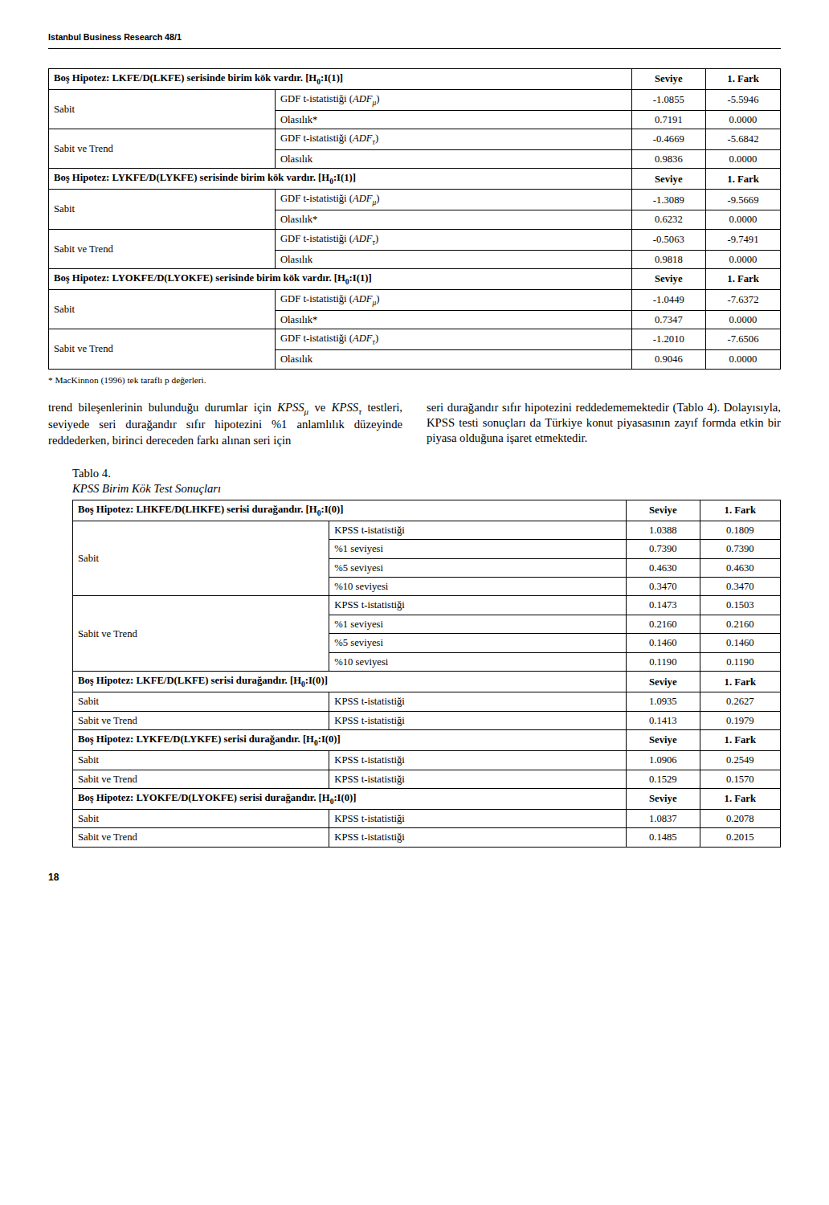Istanbul Business Research 48/1
| Boş Hipotez: LKFE/D(LKFE) serisinde birim kök vardır. [H 0 :I(1)] | Seviye | 1. Fark |
| Sabit | GDF t-istatistiği ( ADF μ ) | -1.0855 | -5.5946 |
| Olasılık* | 0.7191 | 0.0000 |
| Sabit ve Trend | GDF t-istatistiği ( ADF τ ) | -0.4669 | -5.6842 |
| Olasılık | 0.9836 | 0.0000 |
| Boş Hipotez: LYKFE/D(LYKFE) serisinde birim kök vardır. [H 0 :I(1)] | Seviye | 1. Fark |
| Sabit | GDF t-istatistiği ( ADF μ ) | -1.3089 | -9.5669 |
| Olasılık* | 0.6232 | 0.0000 |
| Sabit ve Trend | GDF t-istatistiği ( ADF τ ) | -0.5063 | -9.7491 |
| Olasılık | 0.9818 | 0.0000 |
| Boş Hipotez: LYOKFE/D(LYOKFE) serisinde birim kök vardır. [H 0 :I(1)] | Seviye | 1. Fark |
| Sabit | GDF t-istatistiği ( ADF μ ) | -1.0449 | -7.6372 |
| Olasılık* | 0.7347 | 0.0000 |
| Sabit ve Trend | GDF t-istatistiği ( ADF τ ) | -1.2010 | -7.6506 |
| Olasılık | 0.9046 | 0.0000 |
* MacKinnon (1996) tek taraflı p değerleri.
trend bileşenlerinin bulunduğu durumlar için KPSSμ ve KPSSτ testleri, seviyede seri durağandır sıfır hipotezini %1 anlamlılık düzeyinde reddederken, birinci dereceden farkı alınan seri için
seri durağandır sıfır hipotezini reddedememektedir (Tablo 4). Dolayısıyla, KPSS testi sonuçları da Türkiye konut piyasasının zayıf formda etkin bir piyasa olduğuna işaret etmektedir.
Tablo 4. KPSS Birim Kök Test Sonuçları
| Boş Hipotez: LHKFE/D(LHKFE) serisi durağandır. [H 0 :I(0)] | Seviye | 1. Fark |
| Sabit | KPSS t-istatistiği | 1.0388 | 0.1809 |
| %1 seviyesi | 0.7390 | 0.7390 |
| %5 seviyesi | 0.4630 | 0.4630 |
| %10 seviyesi | 0.3470 | 0.3470 |
| Sabit ve Trend | KPSS t-istatistiği | 0.1473 | 0.1503 |
| %1 seviyesi | 0.2160 | 0.2160 |
| %5 seviyesi | 0.1460 | 0.1460 |
| %10 seviyesi | 0.1190 | 0.1190 |
| Boş Hipotez: LKFE/D(LKFE) serisi durağandır. [H 0 :I(0)] | Seviye | 1. Fark |
| Sabit | KPSS t-istatistiği | 1.0935 | 0.2627 |
| Sabit ve Trend | KPSS t-istatistiği | 0.1413 | 0.1979 |
| Boş Hipotez: LYKFE/D(LYKFE) serisi durağandır. [H 0 :I(0)] | Seviye | 1. Fark |
| Sabit | KPSS t-istatistiği | 1.0906 | 0.2549 |
| Sabit ve Trend | KPSS t-istatistiği | 0.1529 | 0.1570 |
| Boş Hipotez: LYOKFE/D(LYOKFE) serisi durağandır. [H 0 :I(0)] | Seviye | 1. Fark |
| Sabit | KPSS t-istatistiği | 1.0837 | 0.2078 |
| Sabit ve Trend | KPSS t-istatistiği | 0.1485 | 0.2015 |
18